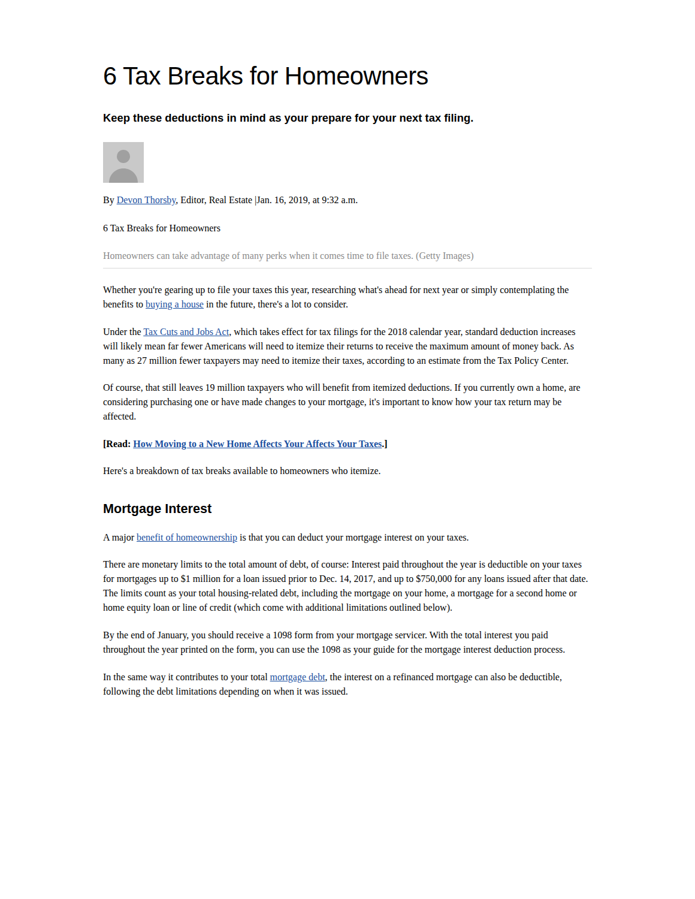6 Tax Breaks for Homeowners
Keep these deductions in mind as your prepare for your next tax filing.
By Devon Thorsby, Editor, Real Estate |Jan. 16, 2019, at 9:32 a.m.
6 Tax Breaks for Homeowners
Homeowners can take advantage of many perks when it comes time to file taxes. (Getty Images)
Whether you're gearing up to file your taxes this year, researching what's ahead for next year or simply contemplating the benefits to buying a house in the future, there's a lot to consider.
Under the Tax Cuts and Jobs Act, which takes effect for tax filings for the 2018 calendar year, standard deduction increases will likely mean far fewer Americans will need to itemize their returns to receive the maximum amount of money back. As many as 27 million fewer taxpayers may need to itemize their taxes, according to an estimate from the Tax Policy Center.
Of course, that still leaves 19 million taxpayers who will benefit from itemized deductions. If you currently own a home, are considering purchasing one or have made changes to your mortgage, it's important to know how your tax return may be affected.
[Read: How Moving to a New Home Affects Your Affects Your Taxes.]
Here's a breakdown of tax breaks available to homeowners who itemize.
Mortgage Interest
A major benefit of homeownership is that you can deduct your mortgage interest on your taxes.
There are monetary limits to the total amount of debt, of course: Interest paid throughout the year is deductible on your taxes for mortgages up to $1 million for a loan issued prior to Dec. 14, 2017, and up to $750,000 for any loans issued after that date. The limits count as your total housing-related debt, including the mortgage on your home, a mortgage for a second home or home equity loan or line of credit (which come with additional limitations outlined below).
By the end of January, you should receive a 1098 form from your mortgage servicer. With the total interest you paid throughout the year printed on the form, you can use the 1098 as your guide for the mortgage interest deduction process.
In the same way it contributes to your total mortgage debt, the interest on a refinanced mortgage can also be deductible, following the debt limitations depending on when it was issued.